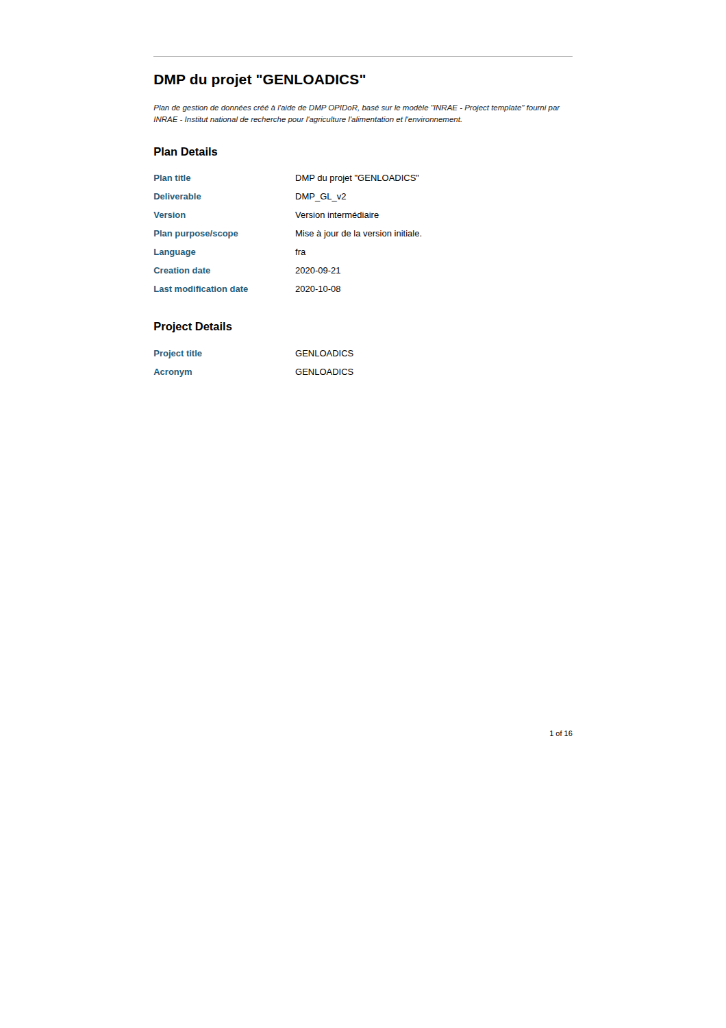DMP du projet "GENLOADICS"
Plan de gestion de données créé à l'aide de DMP OPIDoR, basé sur le modèle "INRAE - Project template" fourni par INRAE - Institut national de recherche pour l'agriculture l'alimentation et l'environnement.
Plan Details
| Plan title | DMP du projet "GENLOADICS" |
| Deliverable | DMP_GL_v2 |
| Version | Version intermédiaire |
| Plan purpose/scope | Mise à jour de la version initiale. |
| Language | fra |
| Creation date | 2020-09-21 |
| Last modification date | 2020-10-08 |
Project Details
| Project title | GENLOADICS |
| Acronym | GENLOADICS |
1 of 16